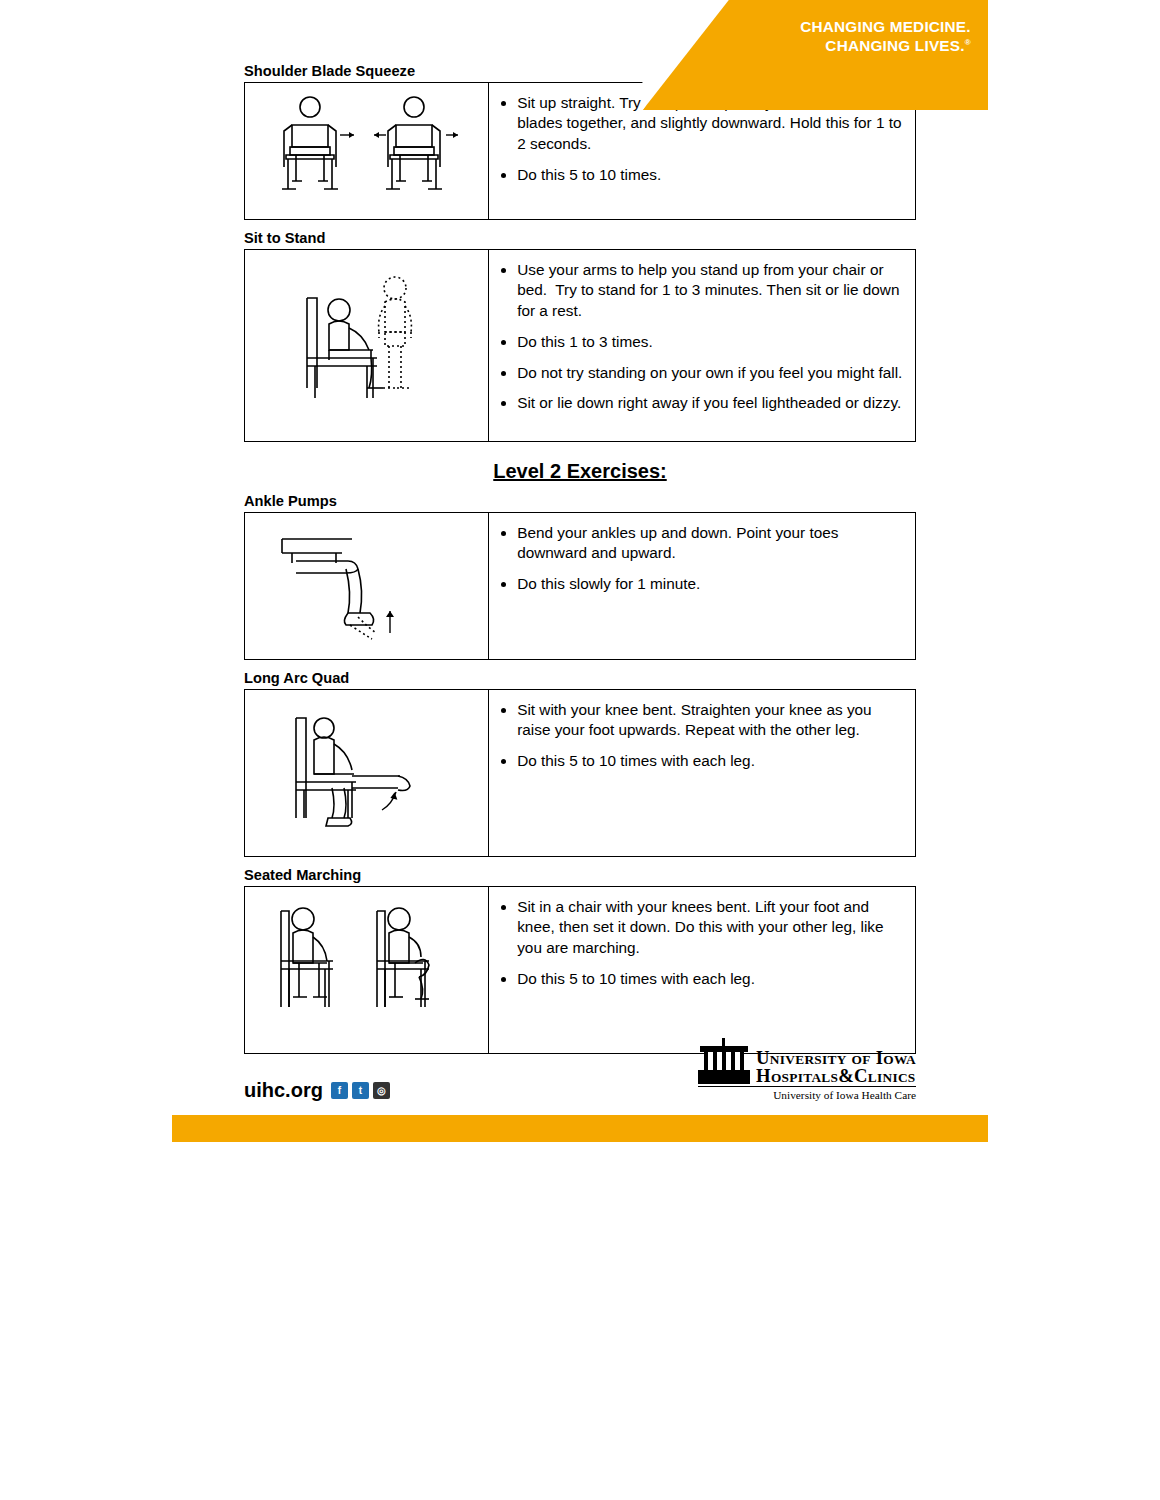CHANGING MEDICINE.
CHANGING LIVES.®
Shoulder Blade Squeeze
| | Sit up straight. Try to squeeze/pinch your shoulder blades together, and slightly downward. Hold this for 1 to 2 seconds. Do this 5 to 10 times. |
Sit to Stand
| | Use your arms to help you stand up from your chair or bed. Try to stand for 1 to 3 minutes. Then sit or lie down for a rest. Do this 1 to 3 times. Do not try standing on your own if you feel you might fall. Sit or lie down right away if you feel lightheaded or dizzy. |
Level 2 Exercises:
Ankle Pumps
| | Bend your ankles up and down. Point your toes downward and upward. Do this slowly for 1 minute. |
Long Arc Quad
| | Sit with your knee bent. Straighten your knee as you raise your foot upwards. Repeat with the other leg. Do this 5 to 10 times with each leg. |
Seated Marching
| | Sit in a chair with your knees bent. Lift your foot and knee, then set it down. Do this with your other leg, like you are marching. Do this 5 to 10 times with each leg. |
uihc.org ft◎
UNIVERSITY OF IOWA
HOSPITALS&CLINICS
University of Iowa Health Care